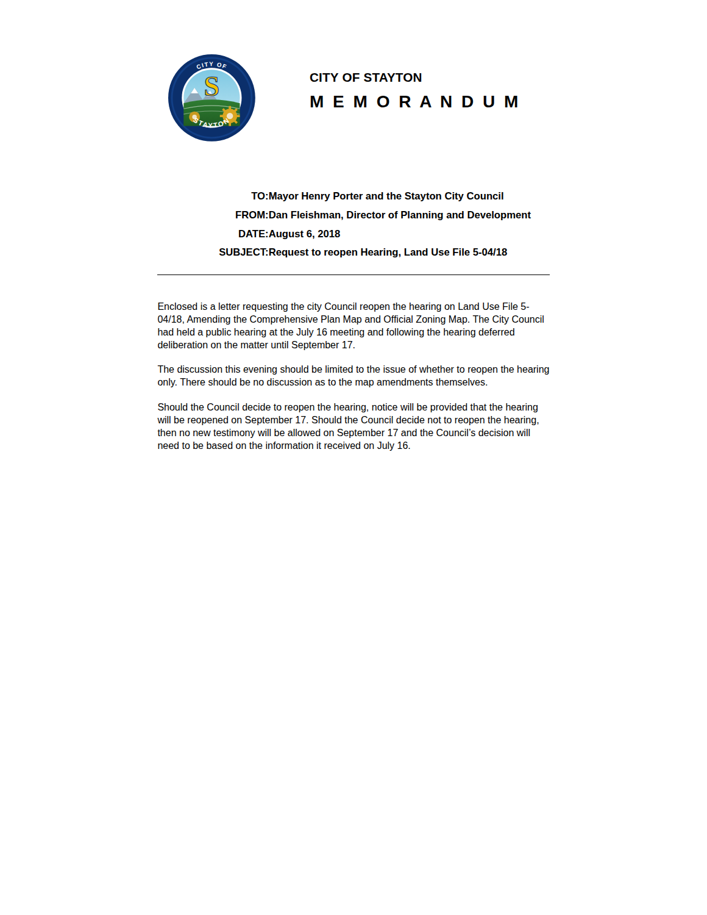S CITY OF STAYTON
CITY OF STAYTON
M E M O R A N D U M
| TO: | Mayor Henry Porter and the Stayton City Council |
| FROM: | Dan Fleishman, Director of Planning and Development |
| DATE: | August 6, 2018 |
| SUBJECT: | Request to reopen Hearing, Land Use File 5-04/18 |
Enclosed is a letter requesting the city Council reopen the hearing on Land Use File 5-04/18, Amending the Comprehensive Plan Map and Official Zoning Map. The City Council had held a public hearing at the July 16 meeting and following the hearing deferred deliberation on the matter until September 17.
The discussion this evening should be limited to the issue of whether to reopen the hearing only. There should be no discussion as to the map amendments themselves.
Should the Council decide to reopen the hearing, notice will be provided that the hearing will be reopened on September 17. Should the Council decide not to reopen the hearing, then no new testimony will be allowed on September 17 and the Council’s decision will need to be based on the information it received on July 16.